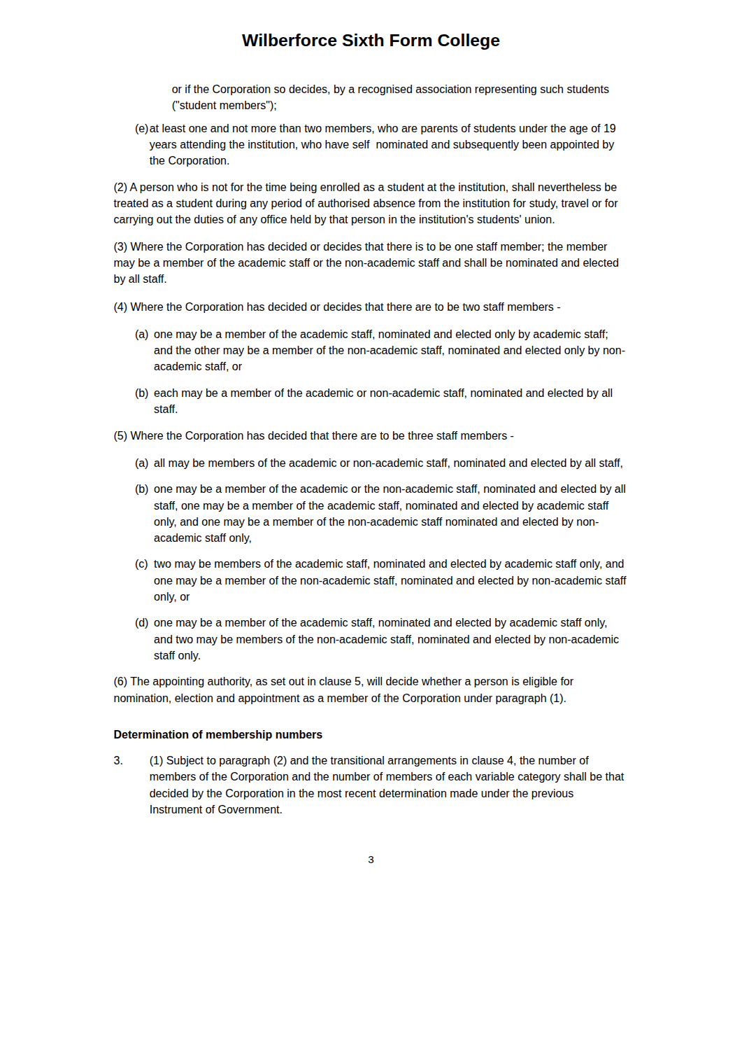Wilberforce Sixth Form College
or if the Corporation so decides, by a recognised association representing such students ("student members");
(e)
at least one and not more than two members, who are parents of students under the age of 19 years attending the institution, who have self nominated and subsequently been appointed by the Corporation.
(2) A person who is not for the time being enrolled as a student at the institution, shall nevertheless be treated as a student during any period of authorised absence from the institution for study, travel or for carrying out the duties of any office held by that person in the institution's students' union.
(3) Where the Corporation has decided or decides that there is to be one staff member; the member may be a member of the academic staff or the non-academic staff and shall be nominated and elected by all staff.
(4) Where the Corporation has decided or decides that there are to be two staff members -
(a)
one may be a member of the academic staff, nominated and elected only by academic staff; and the other may be a member of the non-academic staff, nominated and elected only by non-academic staff, or
(b)
each may be a member of the academic or non-academic staff, nominated and elected by all staff.
(5) Where the Corporation has decided that there are to be three staff members -
(a)
all may be members of the academic or non-academic staff, nominated and elected by all staff,
(b)
one may be a member of the academic or the non-academic staff, nominated and elected by all staff, one may be a member of the academic staff, nominated and elected by academic staff only, and one may be a member of the non-academic staff nominated and elected by non-academic staff only,
(c)
two may be members of the academic staff, nominated and elected by academic staff only, and one may be a member of the non-academic staff, nominated and elected by non-academic staff only, or
(d)
one may be a member of the academic staff, nominated and elected by academic staff only, and two may be members of the non-academic staff, nominated and elected by non-academic staff only.
(6) The appointing authority, as set out in clause 5, will decide whether a person is eligible for nomination, election and appointment as a member of the Corporation under paragraph (1).
Determination of membership numbers
3.
(1) Subject to paragraph (2) and the transitional arrangements in clause 4, the number of members of the Corporation and the number of members of each variable category shall be that decided by the Corporation in the most recent determination made under the previous Instrument of Government.
3